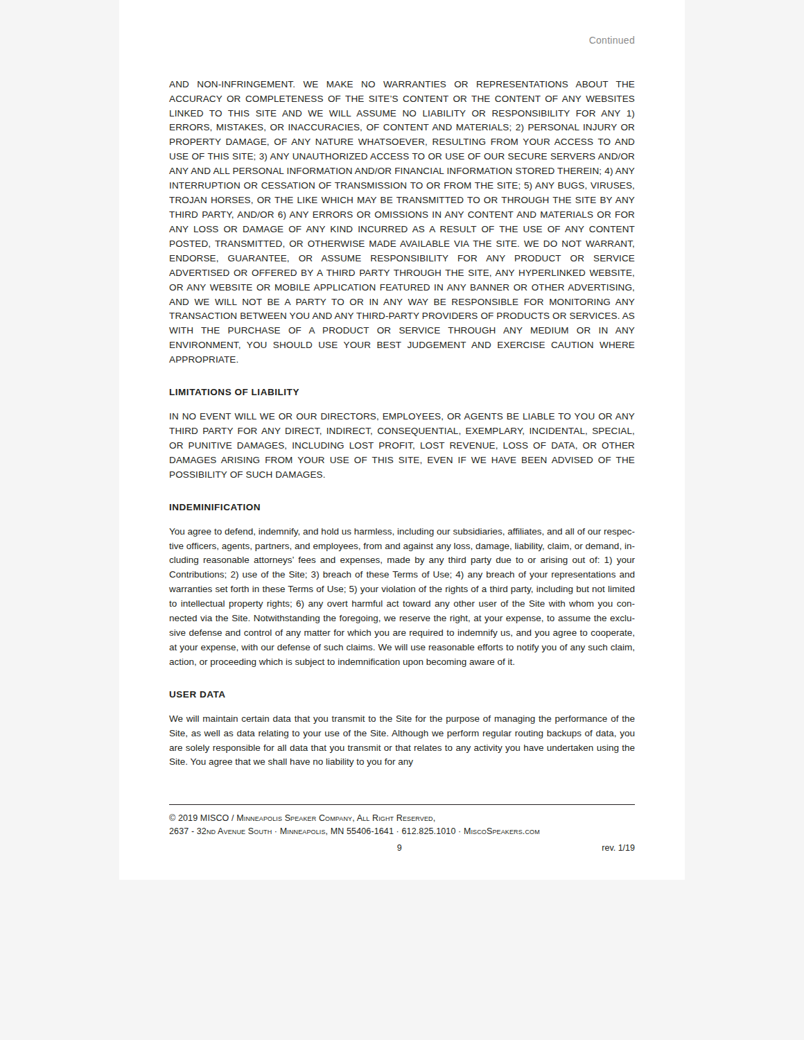Continued
and non-infringement. We make no warranties or representations about the accuracy or completeness of the site’s content or the content of any websites linked to this site and we will assume no liability or responsibility for any 1) errors, mistakes, or inaccuracies, of content and materials; 2) personal injury or property damage, of any nature whatsoever, resulting from your access to and use of this site; 3) any unauthorized access to or use of our secure servers and/or any and all personal information and/or financial information stored therein; 4) any interruption or cessation of transmission to or from the site; 5) any bugs, viruses, trojan horses, or the like which may be transmitted to or through the site by any third party, and/or 6) any errors or omissions in any content and materials or for any loss or damage of any kind incurred as a result of the use of any content posted, transmitted, or otherwise made available via the site. We do not warrant, endorse, guarantee, or assume responsibility for any product or service advertised or offered by a third party through the site, any hyperlinked website, or any website or mobile application featured in any banner or other advertising, and we will not be a party to or in any way be responsible for monitoring any transaction between you and any third-party providers of products or services. As with the purchase of a product or service through any medium or in any environment, you should use your best judgement and exercise caution where appropriate.
Limitations of Liability
In no event will we or our directors, employees, or agents be liable to you or any third party for any direct, indirect, consequential, exemplary, incidental, special, or punitive damages, including lost profit, lost revenue, loss of data, or other damages arising from your use of this site, even if we have been advised of the possibility of such damages.
Indeminification
You agree to defend, indemnify, and hold us harmless, including our subsidiaries, affiliates, and all of our respective officers, agents, partners, and employees, from and against any loss, damage, liability, claim, or demand, including reasonable attorneys’ fees and expenses, made by any third party due to or arising out of: 1) your Contributions; 2) use of the Site; 3) breach of these Terms of Use; 4) any breach of your representations and warranties set forth in these Terms of Use; 5) your violation of the rights of a third party, including but not limited to intellectual property rights; 6) any overt harmful act toward any other user of the Site with whom you connected via the Site. Notwithstanding the foregoing, we reserve the right, at your expense, to assume the exclusive defense and control of any matter for which you are required to indemnify us, and you agree to cooperate, at your expense, with our defense of such claims. We will use reasonable efforts to notify you of any such claim, action, or proceeding which is subject to indemnification upon becoming aware of it.
User Data
We will maintain certain data that you transmit to the Site for the purpose of managing the performance of the Site, as well as data relating to your use of the Site. Although we perform regular routing backups of data, you are solely responsible for all data that you transmit or that relates to any activity you have undertaken using the Site. You agree that we shall have no liability to you for any
© 2019 MISCO / Minneapolis Speaker Company, All Right Reserved,
2637 - 32nd Avenue South · Minneapolis, MN 55406-1641 · 612.825.1010 · MiscoSpeakers.com
9
rev. 1/19